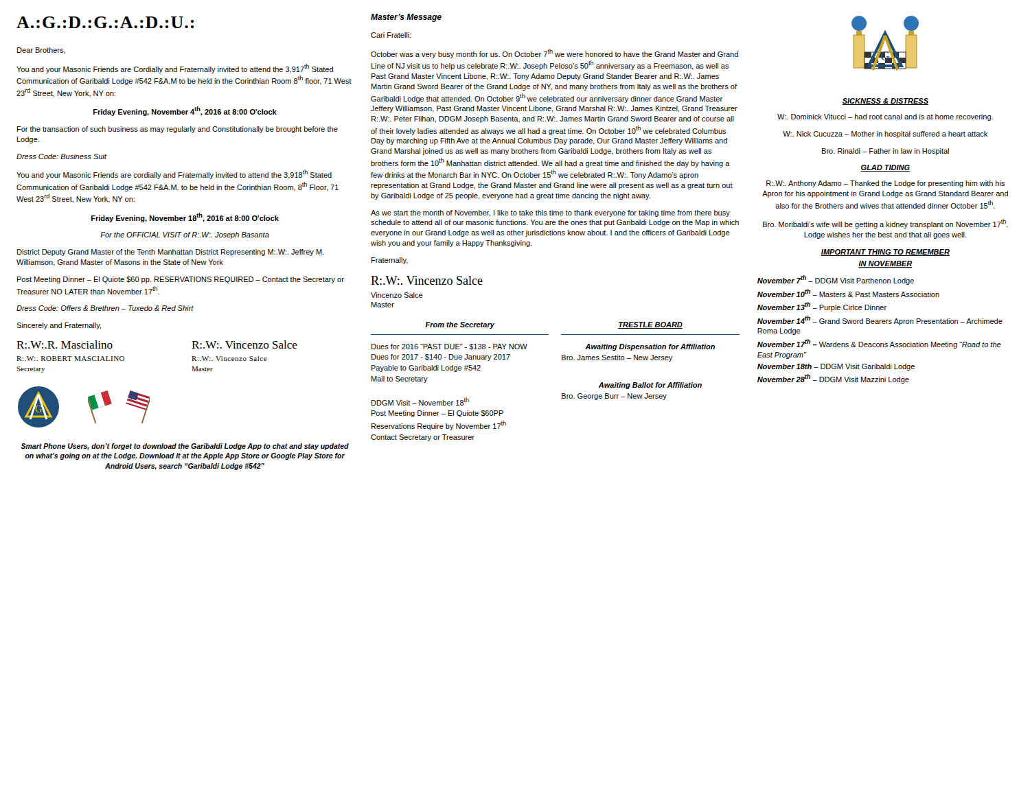A.:G.:D.:G.:A.:D.:U.:
Dear Brothers,
You and your Masonic Friends are Cordially and Fraternally invited to attend the 3,917th Stated Communication of Garibaldi Lodge #542 F&A.M to be held in the Corinthian Room 8th floor, 71 West 23rd Street, New York, NY on:
Friday Evening, November 4th, 2016 at 8:00 O'clock
For the transaction of such business as may regularly and Constitutionally be brought before the Lodge.
Dress Code: Business Suit
You and your Masonic Friends are cordially and Fraternally invited to attend the 3,918th Stated Communication of Garibaldi Lodge #542 F&A.M. to be held in the Corinthian Room, 8th Floor, 71 West 23rd Street, New York, NY on:
Friday Evening, November 18th, 2016 at 8:00 O'clock
For the OFFICIAL VISIT of R:.W:. Joseph Basanta
District Deputy Grand Master of the Tenth Manhattan District Representing M:.W:. Jeffrey M. Williamson, Grand Master of Masons in the State of New York
Post Meeting Dinner – El Quiote $60 pp. RESERVATIONS REQUIRED – Contact the Secretary or Treasurer NO LATER than November 17th.
Dress Code: Offers & Brethren – Tuxedo & Red Shirt
Sincerely and Fraternally,
R:.W:.R. Mascialino
R:.W:. ROBERT MASCIALINO
Secretary
R:.W:. Vincenzo Salce
R:.W:. Vincenzo Salce
Master
G
Smart Phone Users, don’t forget to download the Garibaldi Lodge App to chat and stay updated on what’s going on at the Lodge. Download it at the Apple App Store or Google Play Store for Android Users, search “Garibaldi Lodge #542”
Master’s Message
Cari Fratelli:
October was a very busy month for us. On October 7th we were honored to have the Grand Master and Grand Line of NJ visit us to help us celebrate R:.W:. Joseph Peloso’s 50th anniversary as a Freemason, as well as Past Grand Master Vincent Libone, R:.W:. Tony Adamo Deputy Grand Stander Bearer and R:.W:. James Martin Grand Sword Bearer of the Grand Lodge of NY, and many brothers from Italy as well as the brothers of Garibaldi Lodge that attended. On October 9th we celebrated our anniversary dinner dance Grand Master Jeffery Williamson, Past Grand Master Vincent Libone, Grand Marshal R:.W:. James Kintzel, Grand Treasurer R:.W:. Peter Flihan, DDGM Joseph Basenta, and R:.W:. James Martin Grand Sword Bearer and of course all of their lovely ladies attended as always we all had a great time. On October 10th we celebrated Columbus Day by marching up Fifth Ave at the Annual Columbus Day parade, Our Grand Master Jeffery Williams and Grand Marshal joined us as well as many brothers from Garibaldi Lodge, brothers from Italy as well as brothers form the 10th Manhattan district attended. We all had a great time and finished the day by having a few drinks at the Monarch Bar in NYC. On October 15th we celebrated R:.W:. Tony Adamo’s apron representation at Grand Lodge, the Grand Master and Grand line were all present as well as a great turn out by Garibaldi Lodge of 25 people, everyone had a great time dancing the night away.
As we start the month of November, I like to take this time to thank everyone for taking time from there busy schedule to attend all of our masonic functions. You are the ones that put Garibaldi Lodge on the Map in which everyone in our Grand Lodge as well as other jurisdictions know about. I and the officers of Garibaldi Lodge wish you and your family a Happy Thanksgiving.
Fraternally,
R:.W:. Vincenzo Salce
Vincenzo Salce
Master
From the Secretary
Dues for 2016 “PAST DUE” - $138 - PAY NOW
Dues for 2017 - $140 - Due January 2017
Payable to Garibaldi Lodge #542
Mail to Secretary
DDGM Visit – November 18th
Post Meeting Dinner – El Quiote $60PP
Reservations Require by November 17th
Contact Secretary or Treasurer
TRESTLE BOARD
Awaiting Dispensation for Affiliation
Bro. James Sestito – New Jersey
Awaiting Ballot for Affiliation
Bro. George Burr – New Jersey
G
SICKNESS & DISTRESS
W:. Dominick Vitucci – had root canal and is at home recovering.
W:. Nick Cucuzza – Mother in hospital suffered a heart attack
Bro. Rinaldi – Father in law in Hospital
GLAD TIDING
R:.W:. Anthony Adamo – Thanked the Lodge for presenting him with his Apron for his appointment in Grand Lodge as Grand Standard Bearer and also for the Brothers and wives that attended dinner October 15th.
Bro. Moribaldi’s wife will be getting a kidney transplant on November 17th. Lodge wishes her the best and that all goes well.
IMPORTANT THING TO REMEMBER
IN NOVEMBER
November 7th – DDGM Visit Parthenon Lodge
November 10th – Masters & Past Masters Association
November 13th – Purple Cirlce Dinner
November 14th – Grand Sword Bearers Apron Presentation – Archimede Roma Lodge
November 17th – Wardens & Deacons Association Meeting “Road to the East Program”
November 18th – DDGM Visit Garibaldi Lodge
November 28th – DDGM Visit Mazzini Lodge